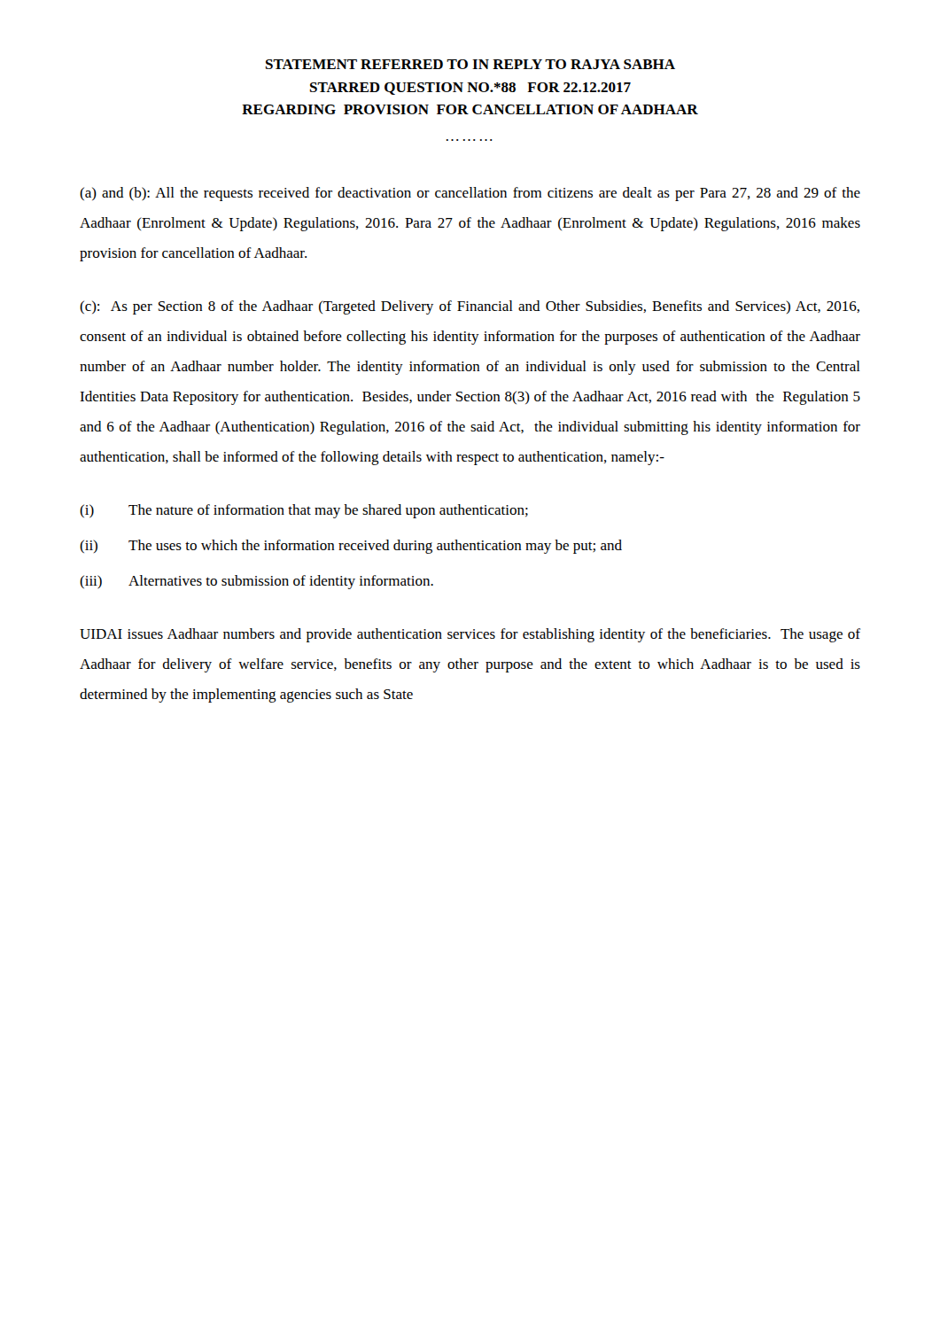STATEMENT REFERRED TO IN REPLY TO RAJYA SABHA
STARRED QUESTION NO.*88 FOR 22.12.2017
REGARDING PROVISION FOR CANCELLATION OF AADHAAR
………
(a) and (b): All the requests received for deactivation or cancellation from citizens are dealt as per Para 27, 28 and 29 of the Aadhaar (Enrolment & Update) Regulations, 2016. Para 27 of the Aadhaar (Enrolment & Update) Regulations, 2016 makes provision for cancellation of Aadhaar.
(c): As per Section 8 of the Aadhaar (Targeted Delivery of Financial and Other Subsidies, Benefits and Services) Act, 2016, consent of an individual is obtained before collecting his identity information for the purposes of authentication of the Aadhaar number of an Aadhaar number holder. The identity information of an individual is only used for submission to the Central Identities Data Repository for authentication. Besides, under Section 8(3) of the Aadhaar Act, 2016 read with the Regulation 5 and 6 of the Aadhaar (Authentication) Regulation, 2016 of the said Act, the individual submitting his identity information for authentication, shall be informed of the following details with respect to authentication, namely:-
(i) The nature of information that may be shared upon authentication;
(ii) The uses to which the information received during authentication may be put; and
(iii) Alternatives to submission of identity information.
UIDAI issues Aadhaar numbers and provide authentication services for establishing identity of the beneficiaries. The usage of Aadhaar for delivery of welfare service, benefits or any other purpose and the extent to which Aadhaar is to be used is determined by the implementing agencies such as State